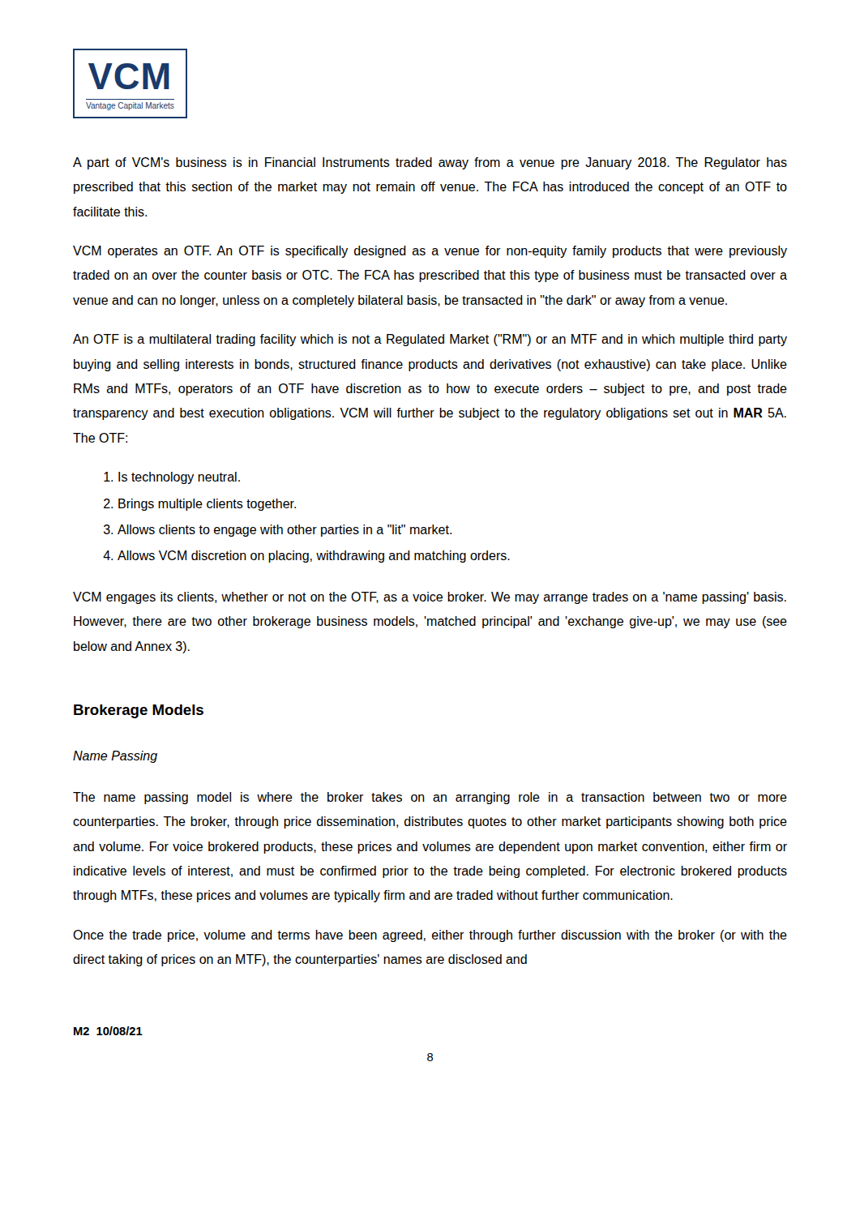VCM Vantage Capital Markets
A part of VCM's business is in Financial Instruments traded away from a venue pre January 2018. The Regulator has prescribed that this section of the market may not remain off venue. The FCA has introduced the concept of an OTF to facilitate this.
VCM operates an OTF. An OTF is specifically designed as a venue for non-equity family products that were previously traded on an over the counter basis or OTC. The FCA has prescribed that this type of business must be transacted over a venue and can no longer, unless on a completely bilateral basis, be transacted in "the dark" or away from a venue.
An OTF is a multilateral trading facility which is not a Regulated Market ("RM") or an MTF and in which multiple third party buying and selling interests in bonds, structured finance products and derivatives (not exhaustive) can take place. Unlike RMs and MTFs, operators of an OTF have discretion as to how to execute orders – subject to pre, and post trade transparency and best execution obligations. VCM will further be subject to the regulatory obligations set out in MAR 5A. The OTF:
Is technology neutral.
Brings multiple clients together.
Allows clients to engage with other parties in a "lit" market.
Allows VCM discretion on placing, withdrawing and matching orders.
VCM engages its clients, whether or not on the OTF, as a voice broker. We may arrange trades on a 'name passing' basis. However, there are two other brokerage business models, 'matched principal' and 'exchange give-up', we may use (see below and Annex 3).
Brokerage Models
Name Passing
The name passing model is where the broker takes on an arranging role in a transaction between two or more counterparties. The broker, through price dissemination, distributes quotes to other market participants showing both price and volume. For voice brokered products, these prices and volumes are dependent upon market convention, either firm or indicative levels of interest, and must be confirmed prior to the trade being completed. For electronic brokered products through MTFs, these prices and volumes are typically firm and are traded without further communication.
Once the trade price, volume and terms have been agreed, either through further discussion with the broker (or with the direct taking of prices on an MTF), the counterparties' names are disclosed and
M2 10/08/21
8